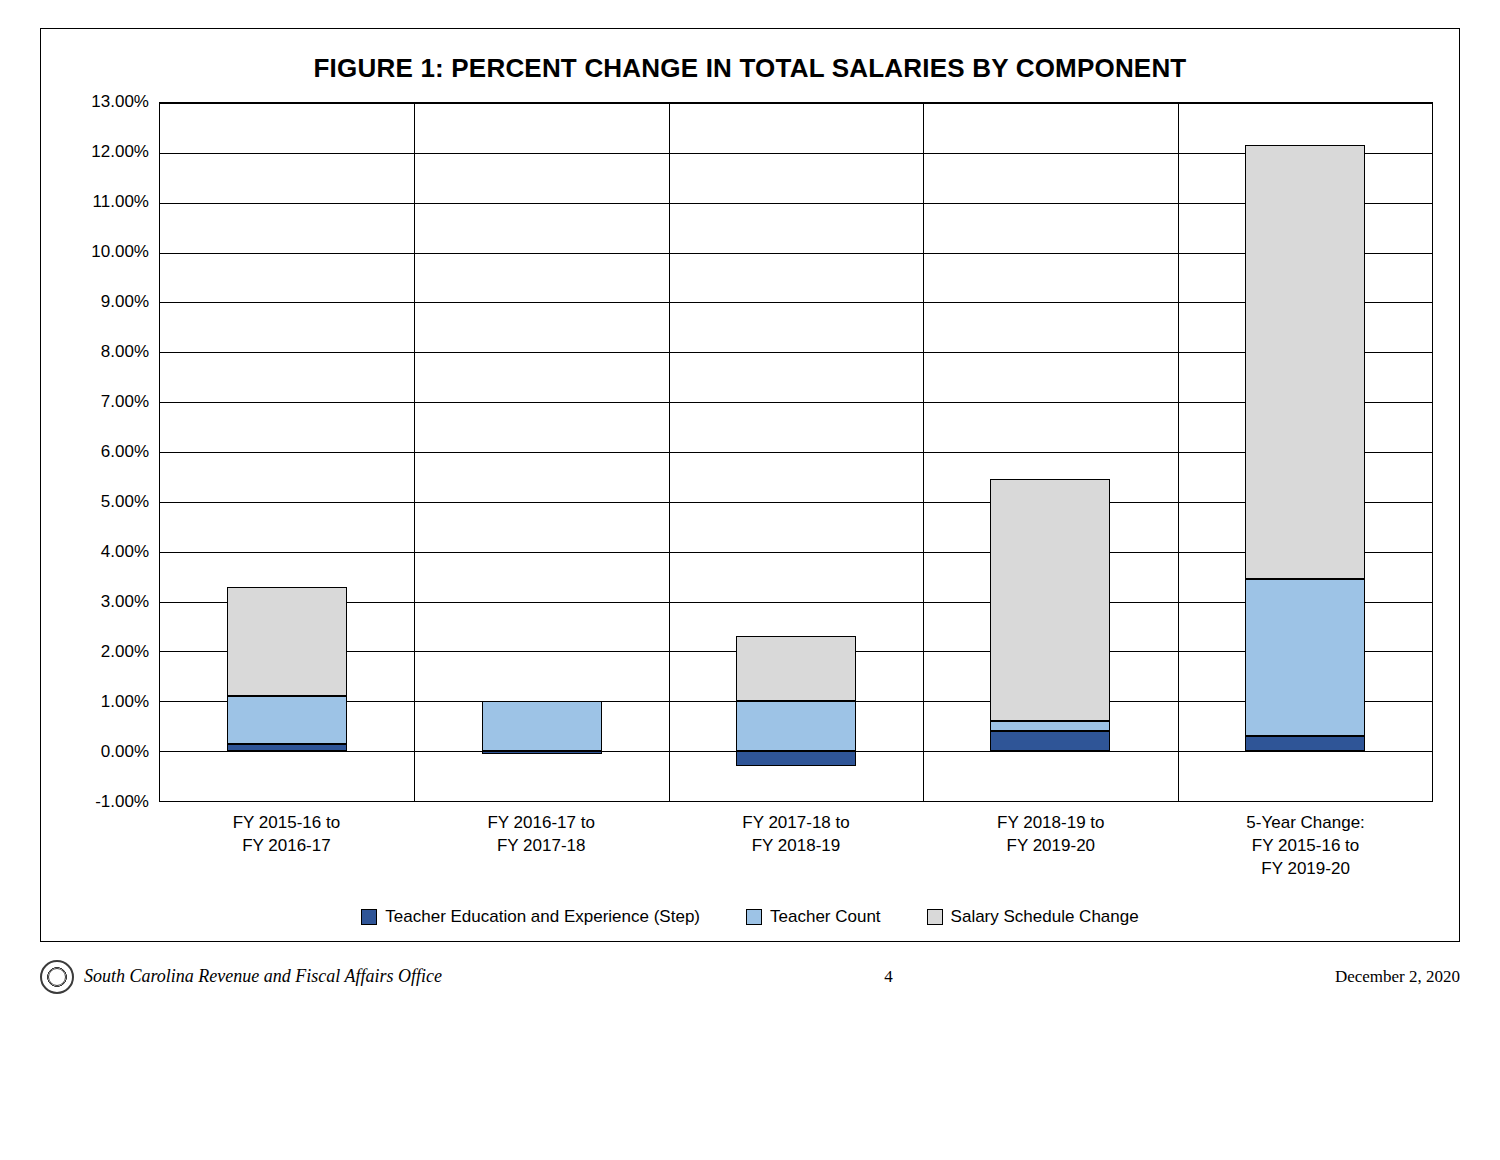FIGURE 1: PERCENT CHANGE IN TOTAL SALARIES BY COMPONENT
13.00% 12.00% 11.00% 10.00% 9.00% 8.00% 7.00% 6.00% 5.00% 4.00% 3.00% 2.00% 1.00% 0.00% -1.00%
FY 2015-16 to
FY 2016-17
FY 2016-17 to
FY 2017-18
FY 2017-18 to
FY 2018-19
FY 2018-19 to
FY 2019-20
5-Year Change:
FY 2015-16 to
FY 2019-20
Teacher Education and Experience (Step)
Teacher Count
Salary Schedule Change
South Carolina Revenue and Fiscal Affairs Office
4
December 2, 2020